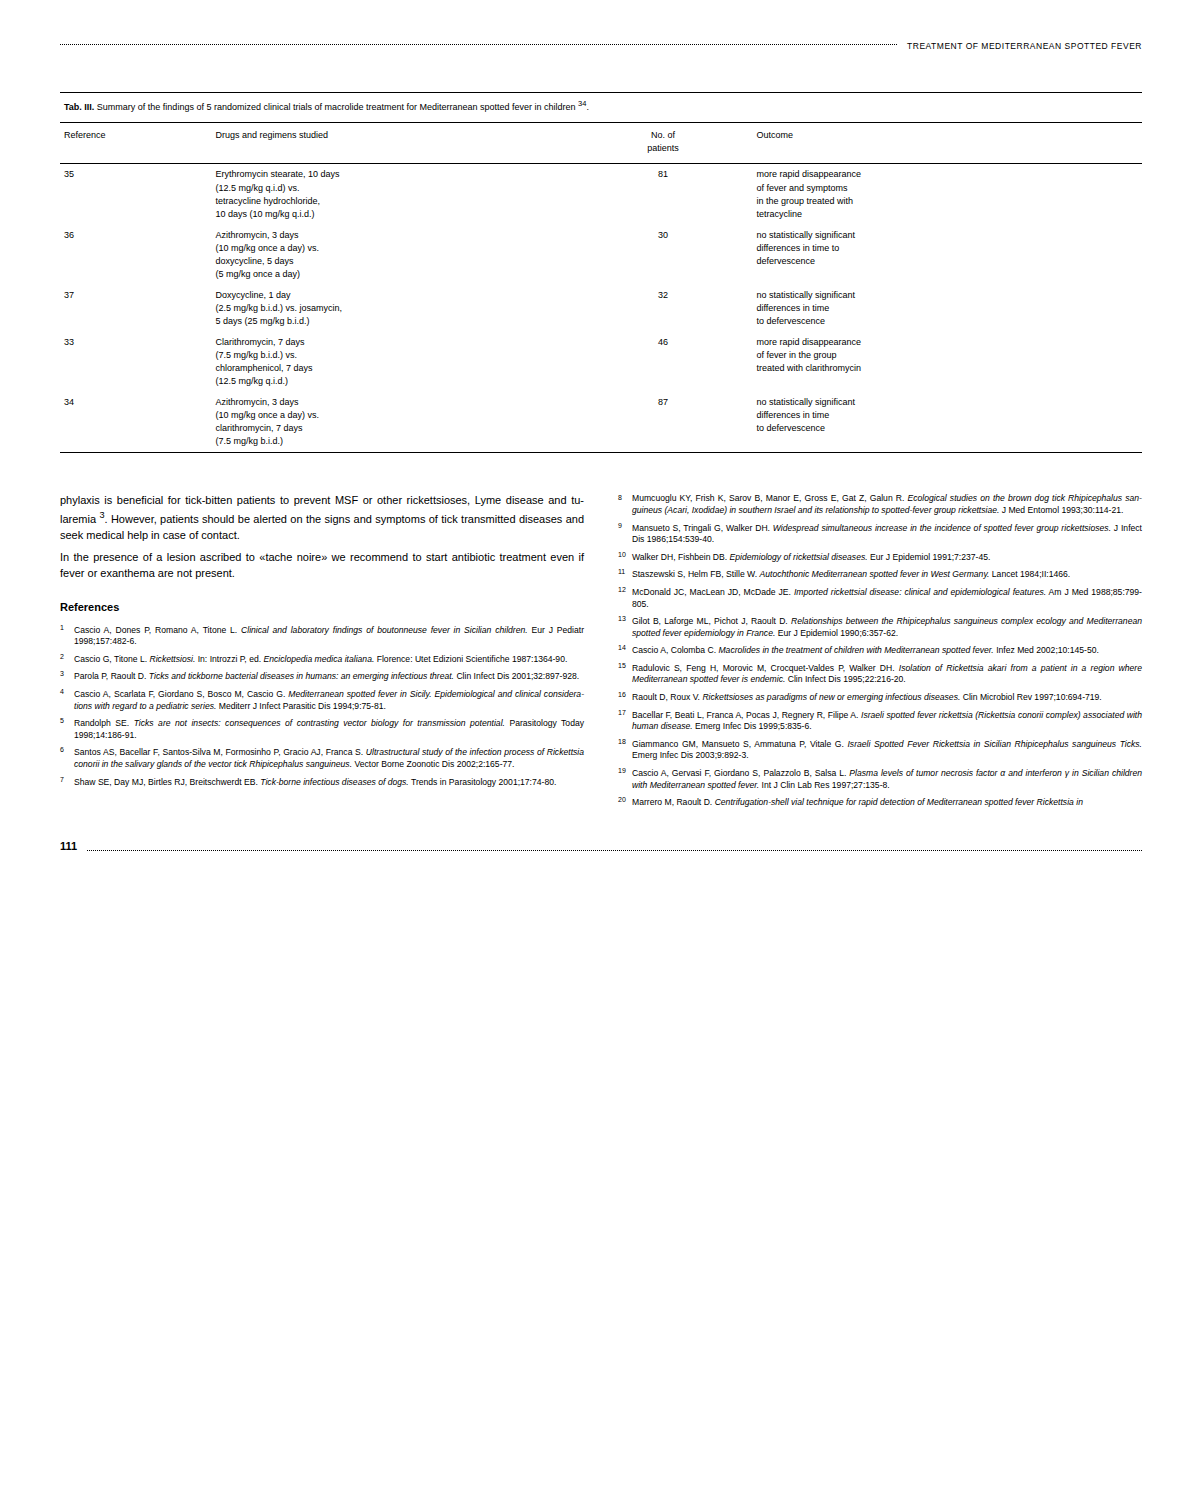TREATMENT OF MEDITERRANEAN SPOTTED FEVER
Tab. III. Summary of the findings of 5 randomized clinical trials of macrolide treatment for Mediterranean spotted fever in children 34 .
| Reference | Drugs and regimens studied | No. of patients | Outcome |
| --- | --- | --- | --- |
| 35 | Erythromycin stearate, 10 days (12.5 mg/kg q.i.d) vs. tetracycline hydrochloride, 10 days (10 mg/kg q.i.d.) | 81 | more rapid disappearance of fever and symptoms in the group treated with tetracycline |
| 36 | Azithromycin, 3 days (10 mg/kg once a day) vs. doxycycline, 5 days (5 mg/kg once a day) | 30 | no statistically significant differences in time to defervescence |
| 37 | Doxycycline, 1 day (2.5 mg/kg b.i.d.) vs. josamycin, 5 days (25 mg/kg b.i.d.) | 32 | no statistically significant differences in time to defervescence |
| 33 | Clarithromycin, 7 days (7.5 mg/kg b.i.d.) vs. chloramphenicol, 7 days (12.5 mg/kg q.i.d.) | 46 | more rapid disappearance of fever in the group treated with clarithromycin |
| 34 | Azithromycin, 3 days (10 mg/kg once a day) vs. clarithromycin, 7 days (7.5 mg/kg b.i.d.) | 87 | no statistically significant differences in time to defervescence |
phylaxis is beneficial for tick-bitten patients to prevent MSF or other rickettsioses, Lyme disease and tularemia 3. However, patients should be alerted on the signs and symptoms of tick transmitted diseases and seek medical help in case of contact.
In the presence of a lesion ascribed to «tache noire» we recommend to start antibiotic treatment even if fever or exanthema are not present.
References
Cascio A, Dones P, Romano A, Titone L. Clinical and laboratory findings of boutonneuse fever in Sicilian children. Eur J Pediatr 1998;157:482-6.
Cascio G, Titone L. Rickettsiosi. In: Introzzi P, ed. Enciclopedia medica italiana. Florence: Utet Edizioni Scientifiche 1987:1364-90.
Parola P, Raoult D. Ticks and tickborne bacterial diseases in humans: an emerging infectious threat. Clin Infect Dis 2001;32:897-928.
Cascio A, Scarlata F, Giordano S, Bosco M, Cascio G. Mediterranean spotted fever in Sicily. Epidemiological and clinical considerations with regard to a pediatric series. Mediterr J Infect Parasitic Dis 1994;9:75-81.
Randolph SE. Ticks are not insects: consequences of contrasting vector biology for transmission potential. Parasitology Today 1998;14:186-91.
Santos AS, Bacellar F, Santos-Silva M, Formosinho P, Gracio AJ, Franca S. Ultrastructural study of the infection process of Rickettsia conorii in the salivary glands of the vector tick Rhipicephalus sanguineus. Vector Borne Zoonotic Dis 2002;2:165-77.
Shaw SE, Day MJ, Birtles RJ, Breitschwerdt EB. Tick-borne infectious diseases of dogs. Trends in Parasitology 2001;17:74-80.
Mumcuoglu KY, Frish K, Sarov B, Manor E, Gross E, Gat Z, Galun R. Ecological studies on the brown dog tick Rhipicephalus sanguineus (Acari, Ixodidae) in southern Israel and its relationship to spotted-fever group rickettsiae. J Med Entomol 1993;30:114-21.
Mansueto S, Tringali G, Walker DH. Widespread simultaneous increase in the incidence of spotted fever group rickettsioses. J Infect Dis 1986;154:539-40.
Walker DH, Fishbein DB. Epidemiology of rickettsial diseases. Eur J Epidemiol 1991;7:237-45.
Staszewski S, Helm FB, Stille W. Autochthonic Mediterranean spotted fever in West Germany. Lancet 1984;II:1466.
McDonald JC, MacLean JD, McDade JE. Imported rickettsial disease: clinical and epidemiological features. Am J Med 1988;85:799-805.
Gilot B, Laforge ML, Pichot J, Raoult D. Relationships between the Rhipicephalus sanguineus complex ecology and Mediterranean spotted fever epidemiology in France. Eur J Epidemiol 1990;6:357-62.
Cascio A, Colomba C. Macrolides in the treatment of children with Mediterranean spotted fever. Infez Med 2002;10:145-50.
Radulovic S, Feng H, Morovic M, Crocquet-Valdes P, Walker DH. Isolation of Rickettsia akari from a patient in a region where Mediterranean spotted fever is endemic. Clin Infect Dis 1995;22:216-20.
Raoult D, Roux V. Rickettsioses as paradigms of new or emerging infectious diseases. Clin Microbiol Rev 1997;10:694-719.
Bacellar F, Beati L, Franca A, Pocas J, Regnery R, Filipe A. Israeli spotted fever rickettsia (Rickettsia conorii complex) associated with human disease. Emerg Infec Dis 1999;5:835-6.
Giammanco GM, Mansueto S, Ammatuna P, Vitale G. Israeli Spotted Fever Rickettsia in Sicilian Rhipicephalus sanguineus Ticks. Emerg Infec Dis 2003;9:892-3.
Cascio A, Gervasi F, Giordano S, Palazzolo B, Salsa L. Plasma levels of tumor necrosis factor α and interferon γ in Sicilian children with Mediterranean spotted fever. Int J Clin Lab Res 1997;27:135-8.
Marrero M, Raoult D. Centrifugation-shell vial technique for rapid detection of Mediterranean spotted fever Rickettsia in
111